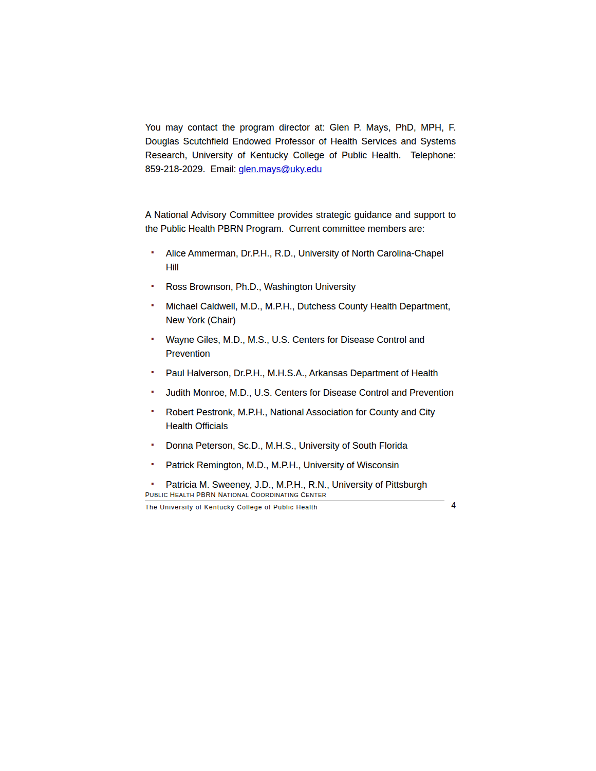You may contact the program director at: Glen P. Mays, PhD, MPH, F. Douglas Scutchfield Endowed Professor of Health Services and Systems Research, University of Kentucky College of Public Health. Telephone: 859-218-2029. Email: glen.mays@uky.edu
A National Advisory Committee provides strategic guidance and support to the Public Health PBRN Program. Current committee members are:
Alice Ammerman, Dr.P.H., R.D., University of North Carolina-Chapel Hill
Ross Brownson, Ph.D., Washington University
Michael Caldwell, M.D., M.P.H., Dutchess County Health Department, New York (Chair)
Wayne Giles, M.D., M.S., U.S. Centers for Disease Control and Prevention
Paul Halverson, Dr.P.H., M.H.S.A., Arkansas Department of Health
Judith Monroe, M.D., U.S. Centers for Disease Control and Prevention
Robert Pestronk, M.P.H., National Association for County and City Health Officials
Donna Peterson, Sc.D., M.H.S., University of South Florida
Patrick Remington, M.D., M.P.H., University of Wisconsin
Patricia M. Sweeney, J.D., M.P.H., R.N., University of Pittsburgh
PUBLIC HEALTH PBRN NATIONAL COORDINATING CENTER
The University of Kentucky College of Public Health
4